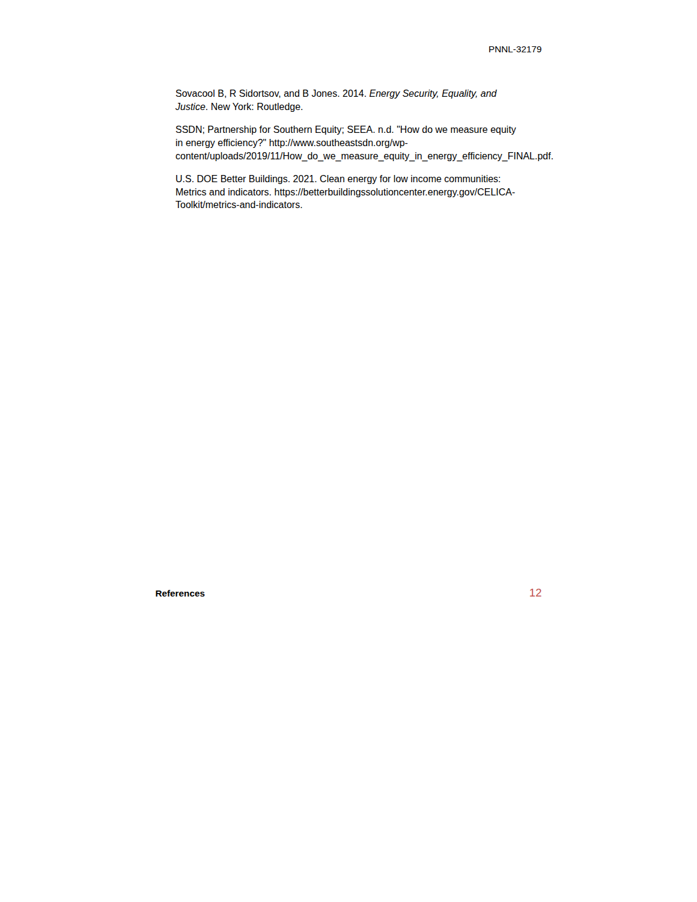PNNL-32179
Sovacool B, R Sidortsov, and B Jones. 2014. Energy Security, Equality, and Justice. New York: Routledge.
SSDN; Partnership for Southern Equity; SEEA. n.d. "How do we measure equity in energy efficiency?" http://www.southeastsdn.org/wp-content/uploads/2019/11/How_do_we_measure_equity_in_energy_efficiency_FINAL.pdf.
U.S. DOE Better Buildings. 2021. Clean energy for low income communities: Metrics and indicators. https://betterbuildingssolutioncenter.energy.gov/CELICA-Toolkit/metrics-and-indicators.
References 12